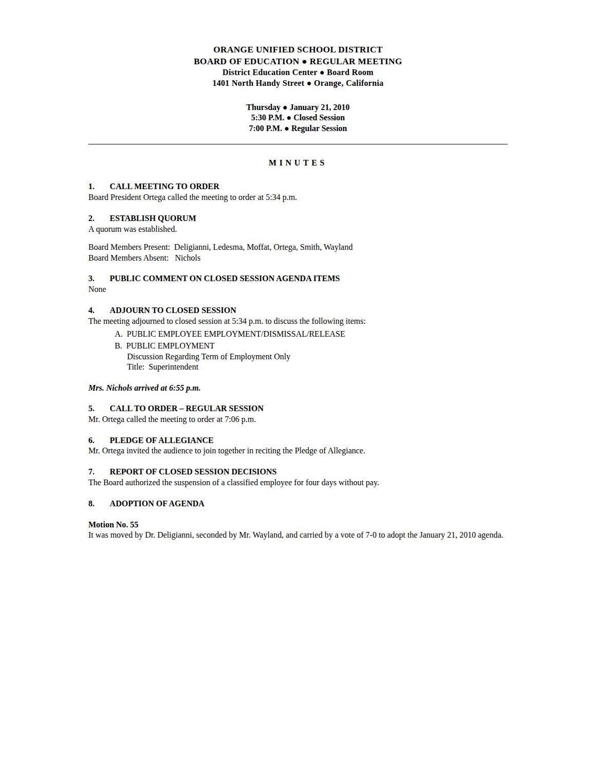ORANGE UNIFIED SCHOOL DISTRICT
BOARD OF EDUCATION ● REGULAR MEETING
District Education Center ● Board Room
1401 North Handy Street ● Orange, California
Thursday ● January 21, 2010
5:30 P.M. ● Closed Session
7:00 P.M. ● Regular Session
MINUTES
1. CALL MEETING TO ORDER
Board President Ortega called the meeting to order at 5:34 p.m.
2. ESTABLISH QUORUM
A quorum was established.
Board Members Present: Deligianni, Ledesma, Moffat, Ortega, Smith, Wayland
Board Members Absent: Nichols
3. PUBLIC COMMENT ON CLOSED SESSION AGENDA ITEMS
None
4. ADJOURN TO CLOSED SESSION
The meeting adjourned to closed session at 5:34 p.m. to discuss the following items:
A. PUBLIC EMPLOYEE EMPLOYMENT/DISMISSAL/RELEASE
B. PUBLIC EMPLOYMENT Discussion Regarding Term of Employment Only Title: Superintendent
Mrs. Nichols arrived at 6:55 p.m.
5. CALL TO ORDER – REGULAR SESSION
Mr. Ortega called the meeting to order at 7:06 p.m.
6. PLEDGE OF ALLEGIANCE
Mr. Ortega invited the audience to join together in reciting the Pledge of Allegiance.
7. REPORT OF CLOSED SESSION DECISIONS
The Board authorized the suspension of a classified employee for four days without pay.
8. ADOPTION OF AGENDA
Motion No. 55
It was moved by Dr. Deligianni, seconded by Mr. Wayland, and carried by a vote of 7-0 to adopt the January 21, 2010 agenda.